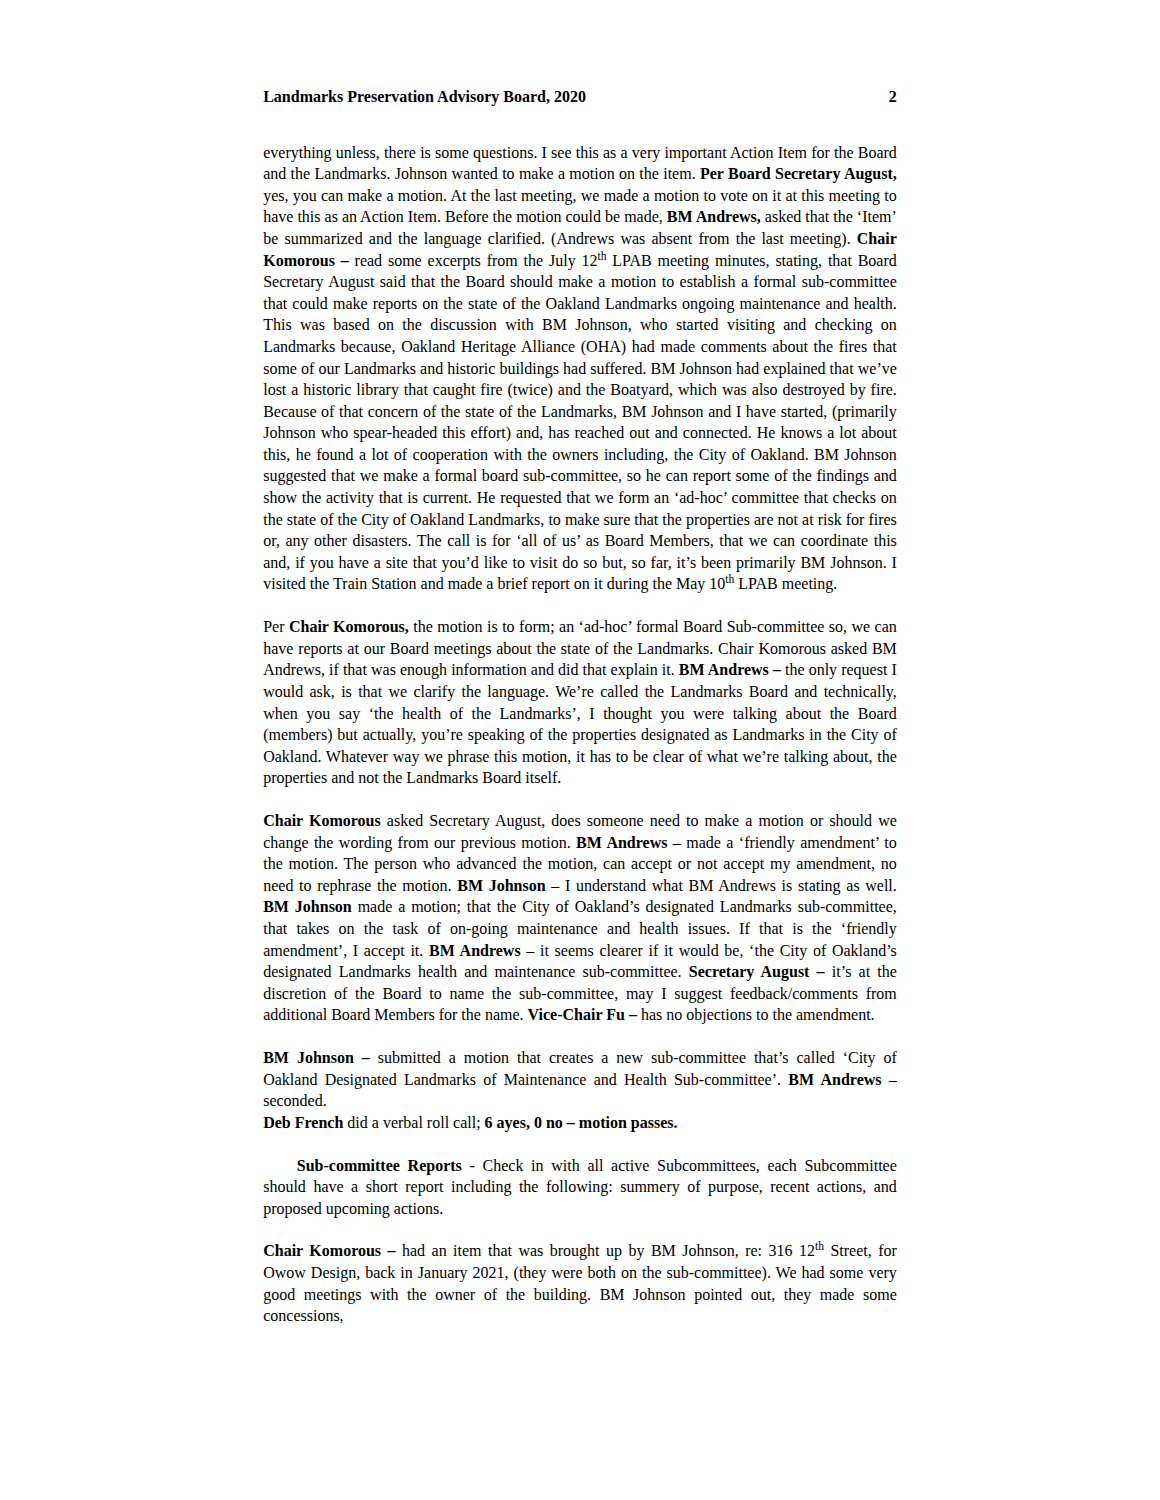Landmarks Preservation Advisory Board, 2020 2
everything unless, there is some questions. I see this as a very important Action Item for the Board and the Landmarks. Johnson wanted to make a motion on the item. Per Board Secretary August, yes, you can make a motion. At the last meeting, we made a motion to vote on it at this meeting to have this as an Action Item. Before the motion could be made, BM Andrews, asked that the ‘Item’ be summarized and the language clarified. (Andrews was absent from the last meeting). Chair Komorous – read some excerpts from the July 12th LPAB meeting minutes, stating, that Board Secretary August said that the Board should make a motion to establish a formal sub-committee that could make reports on the state of the Oakland Landmarks ongoing maintenance and health. This was based on the discussion with BM Johnson, who started visiting and checking on Landmarks because, Oakland Heritage Alliance (OHA) had made comments about the fires that some of our Landmarks and historic buildings had suffered. BM Johnson had explained that we’ve lost a historic library that caught fire (twice) and the Boatyard, which was also destroyed by fire. Because of that concern of the state of the Landmarks, BM Johnson and I have started, (primarily Johnson who spear-headed this effort) and, has reached out and connected. He knows a lot about this, he found a lot of cooperation with the owners including, the City of Oakland. BM Johnson suggested that we make a formal board sub-committee, so he can report some of the findings and show the activity that is current. He requested that we form an ‘ad-hoc’ committee that checks on the state of the City of Oakland Landmarks, to make sure that the properties are not at risk for fires or, any other disasters. The call is for ‘all of us’ as Board Members, that we can coordinate this and, if you have a site that you’d like to visit do so but, so far, it’s been primarily BM Johnson. I visited the Train Station and made a brief report on it during the May 10th LPAB meeting.
Per Chair Komorous, the motion is to form; an ‘ad-hoc’ formal Board Sub-committee so, we can have reports at our Board meetings about the state of the Landmarks. Chair Komorous asked BM Andrews, if that was enough information and did that explain it. BM Andrews – the only request I would ask, is that we clarify the language. We’re called the Landmarks Board and technically, when you say ‘the health of the Landmarks’, I thought you were talking about the Board (members) but actually, you’re speaking of the properties designated as Landmarks in the City of Oakland. Whatever way we phrase this motion, it has to be clear of what we’re talking about, the properties and not the Landmarks Board itself.
Chair Komorous asked Secretary August, does someone need to make a motion or should we change the wording from our previous motion. BM Andrews – made a ‘friendly amendment’ to the motion. The person who advanced the motion, can accept or not accept my amendment, no need to rephrase the motion. BM Johnson – I understand what BM Andrews is stating as well. BM Johnson made a motion; that the City of Oakland’s designated Landmarks sub-committee, that takes on the task of on-going maintenance and health issues. If that is the ‘friendly amendment’, I accept it. BM Andrews – it seems clearer if it would be, ‘the City of Oakland’s designated Landmarks health and maintenance sub-committee. Secretary August – it’s at the discretion of the Board to name the sub-committee, may I suggest feedback/comments from additional Board Members for the name. Vice-Chair Fu – has no objections to the amendment.
BM Johnson – submitted a motion that creates a new sub-committee that’s called ‘City of Oakland Designated Landmarks of Maintenance and Health Sub-committee’. BM Andrews – seconded.
Deb French did a verbal roll call; 6 ayes, 0 no – motion passes.
Sub-committee Reports - Check in with all active Subcommittees, each Subcommittee should have a short report including the following: summery of purpose, recent actions, and proposed upcoming actions.
Chair Komorous – had an item that was brought up by BM Johnson, re: 316 12th Street, for Owow Design, back in January 2021, (they were both on the sub-committee). We had some very good meetings with the owner of the building. BM Johnson pointed out, they made some concessions,